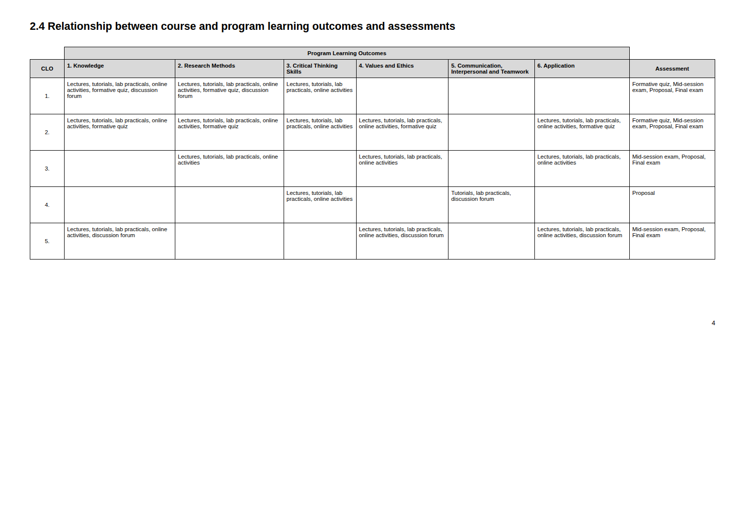2.4 Relationship between course and program learning outcomes and assessments
| | Program Learning Outcomes | |
| --- | --- | --- |
| CLO | 1. Knowledge | 2. Research Methods | 3. Critical Thinking Skills | 4. Values and Ethics | 5. Communication, Interpersonal and Teamwork | 6. Application | Assessment |
| 1. | Lectures, tutorials, lab practicals, online activities, formative quiz, discussion forum | Lectures, tutorials, lab practicals, online activities, formative quiz, discussion forum | Lectures, tutorials, lab practicals, online activities | | | | Formative quiz, Mid-session exam, Proposal, Final exam |
| 2. | Lectures, tutorials, lab practicals, online activities, formative quiz | Lectures, tutorials, lab practicals, online activities, formative quiz | Lectures, tutorials, lab practicals, online activities | Lectures, tutorials, lab practicals, online activities, formative quiz | | Lectures, tutorials, lab practicals, online activities, formative quiz | Formative quiz, Mid-session exam, Proposal, Final exam |
| 3. | | Lectures, tutorials, lab practicals, online activities | | Lectures, tutorials, lab practicals, online activities | | Lectures, tutorials, lab practicals, online activities | Mid-session exam, Proposal, Final exam |
| 4. | | | Lectures, tutorials, lab practicals, online activities | | Tutorials, lab practicals, discussion forum | | Proposal |
| 5. | Lectures, tutorials, lab practicals, online activities, discussion forum | | | Lectures, tutorials, lab practicals, online activities, discussion forum | | Lectures, tutorials, lab practicals, online activities, discussion forum | Mid-session exam, Proposal, Final exam |
4